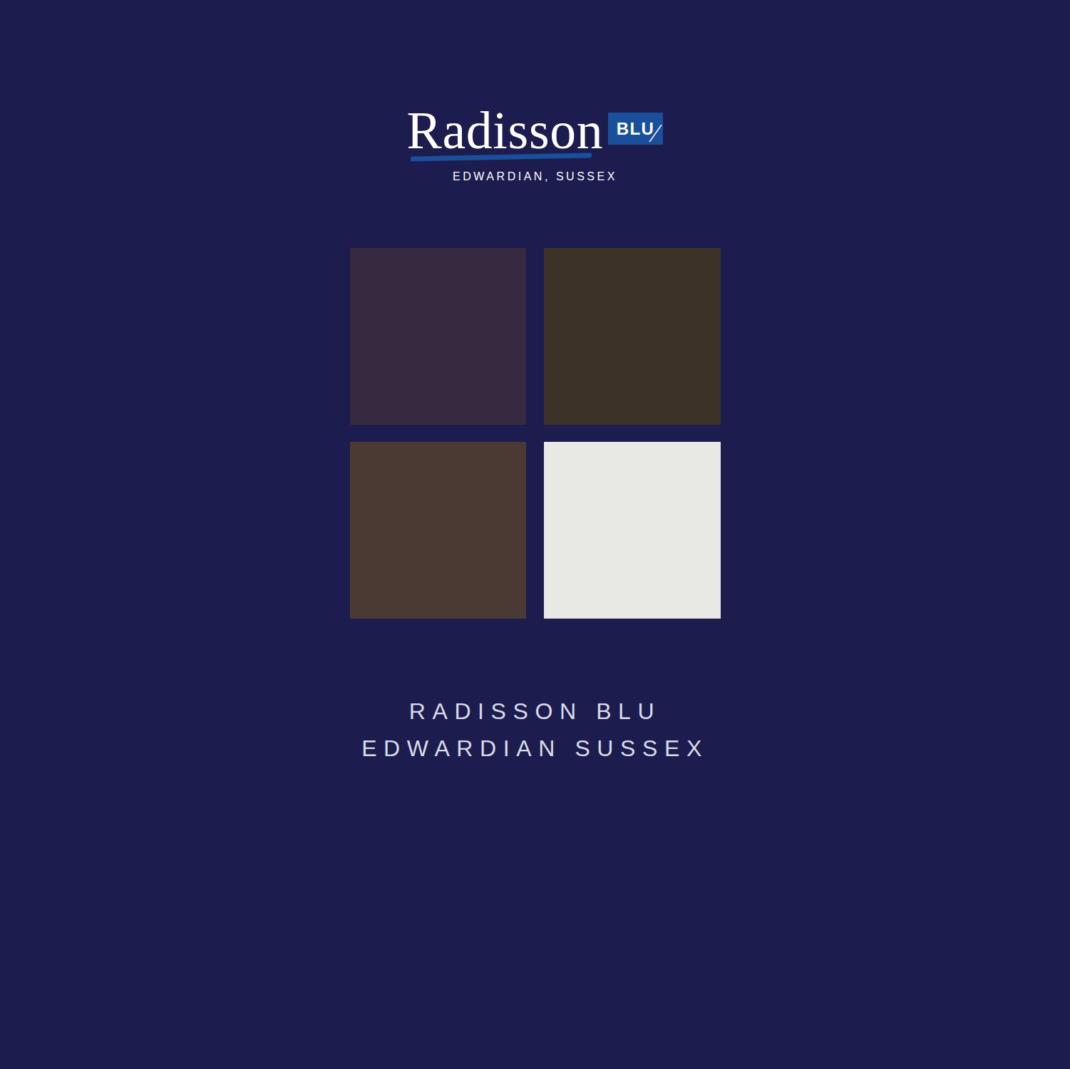Radisson BLU⁄
Edwardian, Sussex
Hotel exterior at night
Restaurant and bar
Guest bedroom
Meeting room
Radisson Blu Edwardian Sussex